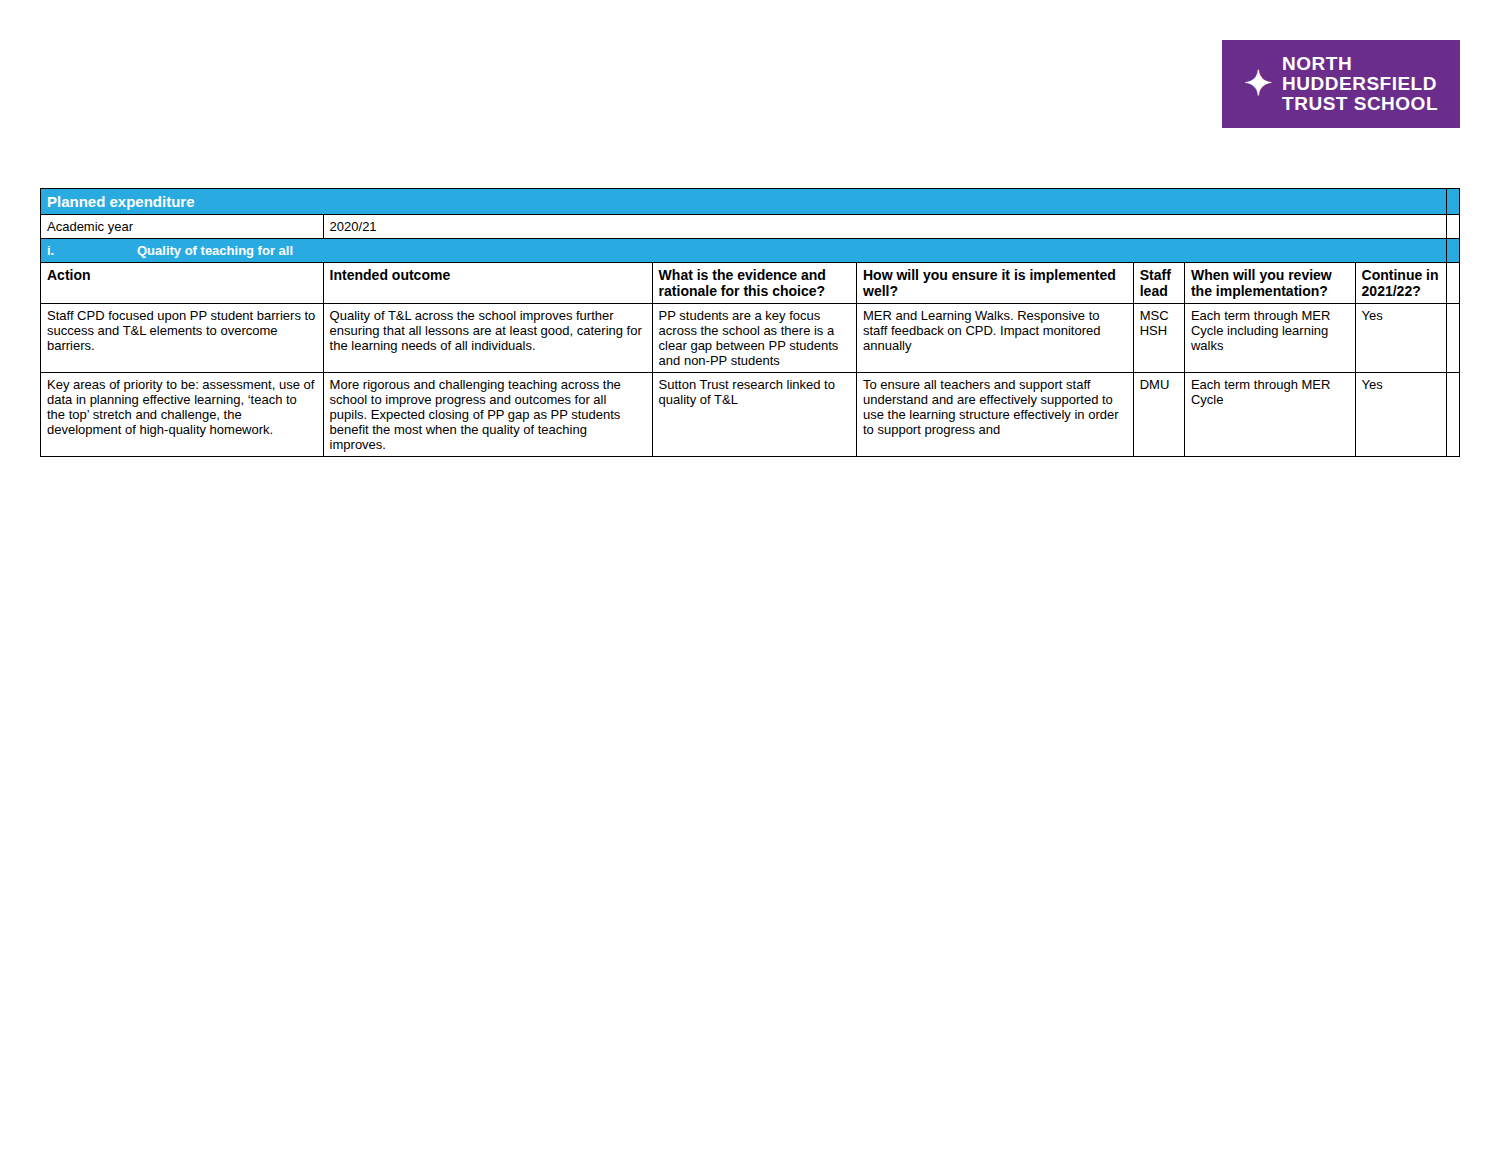✦NORTH
HUDDERSFIELD
TRUST SCHOOL
| Planned expenditure | |
| Academic year | 2020/21 | |
| i. Quality of teaching for all | |
| Action | Intended outcome | What is the evidence and rationale for this choice? | How will you ensure it is implemented well? | Staff lead | When will you review the implementation? | Continue in 2021/22? | |
| Staff CPD focused upon PP student barriers to success and T&L elements to overcome barriers. | Quality of T&L across the school improves further ensuring that all lessons are at least good, catering for the learning needs of all individuals. | PP students are a key focus across the school as there is a clear gap between PP students and non-PP students | MER and Learning Walks. Responsive to staff feedback on CPD. Impact monitored annually | MSC HSH | Each term through MER Cycle including learning walks | Yes | |
| Key areas of priority to be: assessment, use of data in planning effective learning, ‘teach to the top’ stretch and challenge, the development of high-quality homework. | More rigorous and challenging teaching across the school to improve progress and outcomes for all pupils. Expected closing of PP gap as PP students benefit the most when the quality of teaching improves. | Sutton Trust research linked to quality of T&L | To ensure all teachers and support staff understand and are effectively supported to use the learning structure effectively in order to support progress and | DMU | Each term through MER Cycle | Yes | |